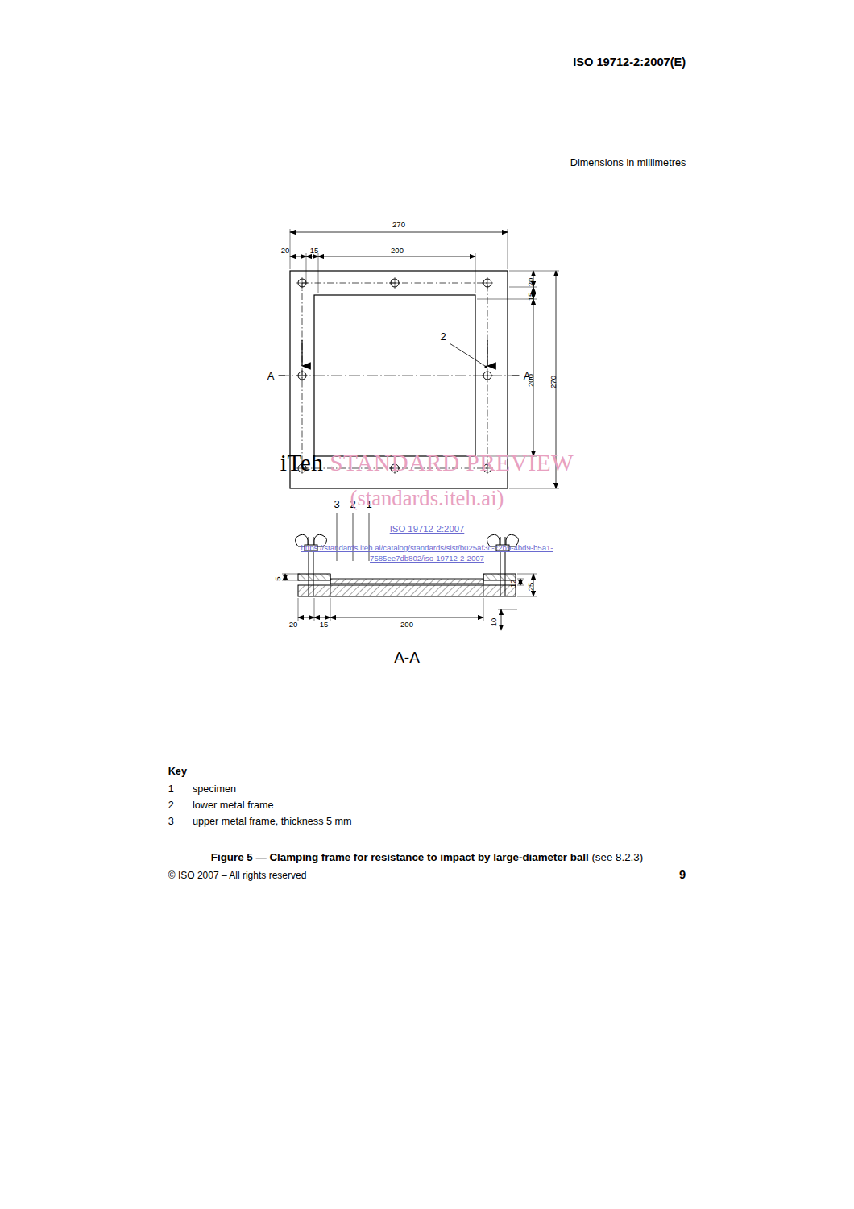ISO 19712-2:2007(E)
Dimensions in millimetres
A A 270 20 15 200 20 15 200 270 2 3 2 1 5 25 12 10 20 15 200 A-A
iTeh STANDARD PREVIEW
(standards.iteh.ai)
ISO 19712-2:2007
https://standards.iteh.ai/catalog/standards/sist/b025af3c-c2b9-4bd9-b5a1-
7585ee7db802/iso-19712-2-2007
Key
1 specimen
2 lower metal frame
3 upper metal frame, thickness 5 mm
Figure 5 — Clamping frame for resistance to impact by large-diameter ball (see 8.2.3)
© ISO 2007 – All rights reserved 9